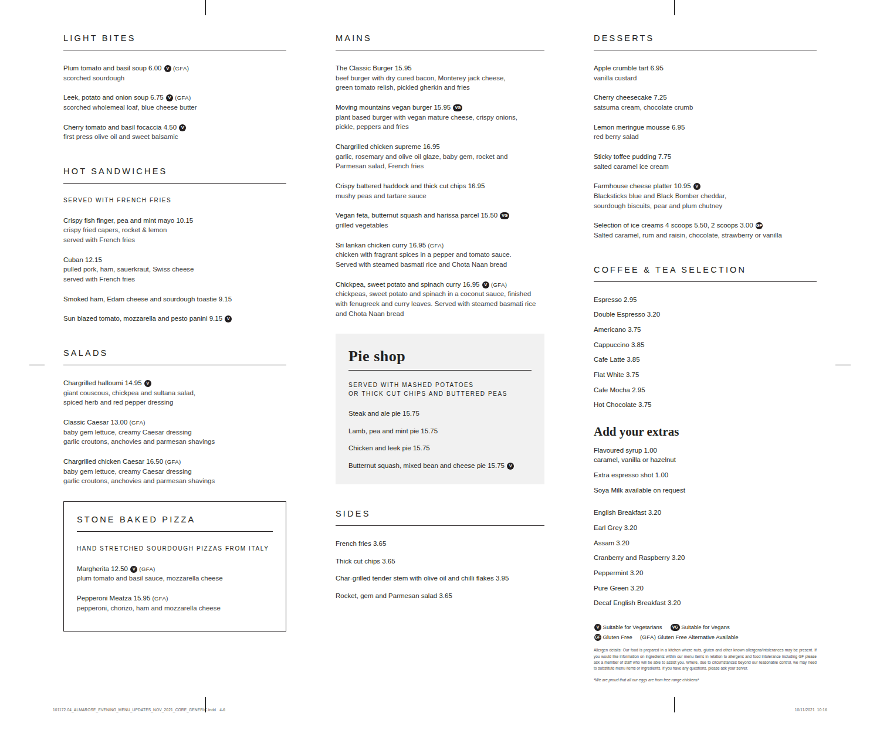Light Bites
Plum tomato and basil soup 6.00 V (GFA)
scorched sourdough
Leek, potato and onion soup 6.75 V (GFA)
scorched wholemeal loaf, blue cheese butter
Cherry tomato and basil focaccia 4.50 V
first press olive oil and sweet balsamic
Hot Sandwiches
Served with French fries
Crispy fish finger, pea and mint mayo 10.15
crispy fried capers, rocket & lemon
served with French fries
Cuban 12.15
pulled pork, ham, sauerkraut, Swiss cheese
served with French fries
Smoked ham, Edam cheese and sourdough toastie 9.15
Sun blazed tomato, mozzarella and pesto panini 9.15 V
Salads
Chargrilled halloumi 14.95 V
giant couscous, chickpea and sultana salad,
spiced herb and red pepper dressing
Classic Caesar 13.00 (GFA)
baby gem lettuce, creamy Caesar dressing
garlic croutons, anchovies and parmesan shavings
Chargrilled chicken Caesar 16.50 (GFA)
baby gem lettuce, creamy Caesar dressing
garlic croutons, anchovies and parmesan shavings
Stone Baked Pizza
Hand stretched sourdough pizzas from Italy
Margherita 12.50 V (GFA)
plum tomato and basil sauce, mozzarella cheese
Pepperoni Meatza 15.95 (GFA)
pepperoni, chorizo, ham and mozzarella cheese
Mains
The Classic Burger 15.95
beef burger with dry cured bacon, Monterey jack cheese,
green tomato relish, pickled gherkin and fries
Moving mountains vegan burger 15.95 VG
plant based burger with vegan mature cheese, crispy onions,
pickle, peppers and fries
Chargrilled chicken supreme 16.95
garlic, rosemary and olive oil glaze, baby gem, rocket and
Parmesan salad, French fries
Crispy battered haddock and thick cut chips 16.95
mushy peas and tartare sauce
Vegan feta, butternut squash and harissa parcel 15.50 VG
grilled vegetables
Sri lankan chicken curry 16.95 (GFA)
chicken with fragrant spices in a pepper and tomato sauce.
Served with steamed basmati rice and Chota Naan bread
Chickpea, sweet potato and spinach curry 16.95 V (GFA)
chickpeas, sweet potato and spinach in a coconut sauce, finished
with fenugreek and curry leaves. Served with steamed basmati rice
and Chota Naan bread
Pie shop
Served with mashed potatoes
or thick cut chips and buttered peas
Steak and ale pie 15.75
Lamb, pea and mint pie 15.75
Chicken and leek pie 15.75
Butternut squash, mixed bean and cheese pie 15.75 V
Sides
French fries 3.65
Thick cut chips 3.65
Char-grilled tender stem with olive oil and chilli flakes 3.95
Rocket, gem and Parmesan salad 3.65
Desserts
Apple crumble tart 6.95
vanilla custard
Cherry cheesecake 7.25
satsuma cream, chocolate crumb
Lemon meringue mousse 6.95
red berry salad
Sticky toffee pudding 7.75
salted caramel ice cream
Farmhouse cheese platter 10.95 V
Blacksticks blue and Black Bomber cheddar,
sourdough biscuits, pear and plum chutney
Selection of ice creams 4 scoops 5.50, 2 scoops 3.00 GF
Salted caramel, rum and raisin, chocolate, strawberry or vanilla
Coffee & Tea Selection
Espresso 2.95
Double Espresso 3.20
Americano 3.75
Cappuccino 3.85
Cafe Latte 3.85
Flat White 3.75
Cafe Mocha 2.95
Hot Chocolate 3.75
Add your extras
Flavoured syrup 1.00
caramel, vanilla or hazelnut
Extra espresso shot 1.00
Soya Milk available on request
English Breakfast 3.20
Earl Grey 3.20
Assam 3.20
Cranberry and Raspberry 3.20
Peppermint 3.20
Pure Green 3.20
Decaf English Breakfast 3.20
V Suitable for Vegetarians VG Suitable for Vegans
GF Gluten Free (GFA) Gluten Free Alternative Available
Allergen details: Our food is prepared in a kitchen where nuts, gluten and other known allergens/intolerances may be present. If you would like information on ingredients within our menu items in relation to allergens and food intolerance including GF please ask a member of staff who will be able to assist you. Where, due to circumstances beyond our reasonable control, we may need to substitute menu items or ingredients. If you have any questions, please ask your server.
*We are proud that all our eggs are from free range chickens*
101172.04_ALMAROSE_EVENING_MENU_UPDATES_NOV_2021_CORE_GENERIC.indd 4-6 10/11/2021 10:16